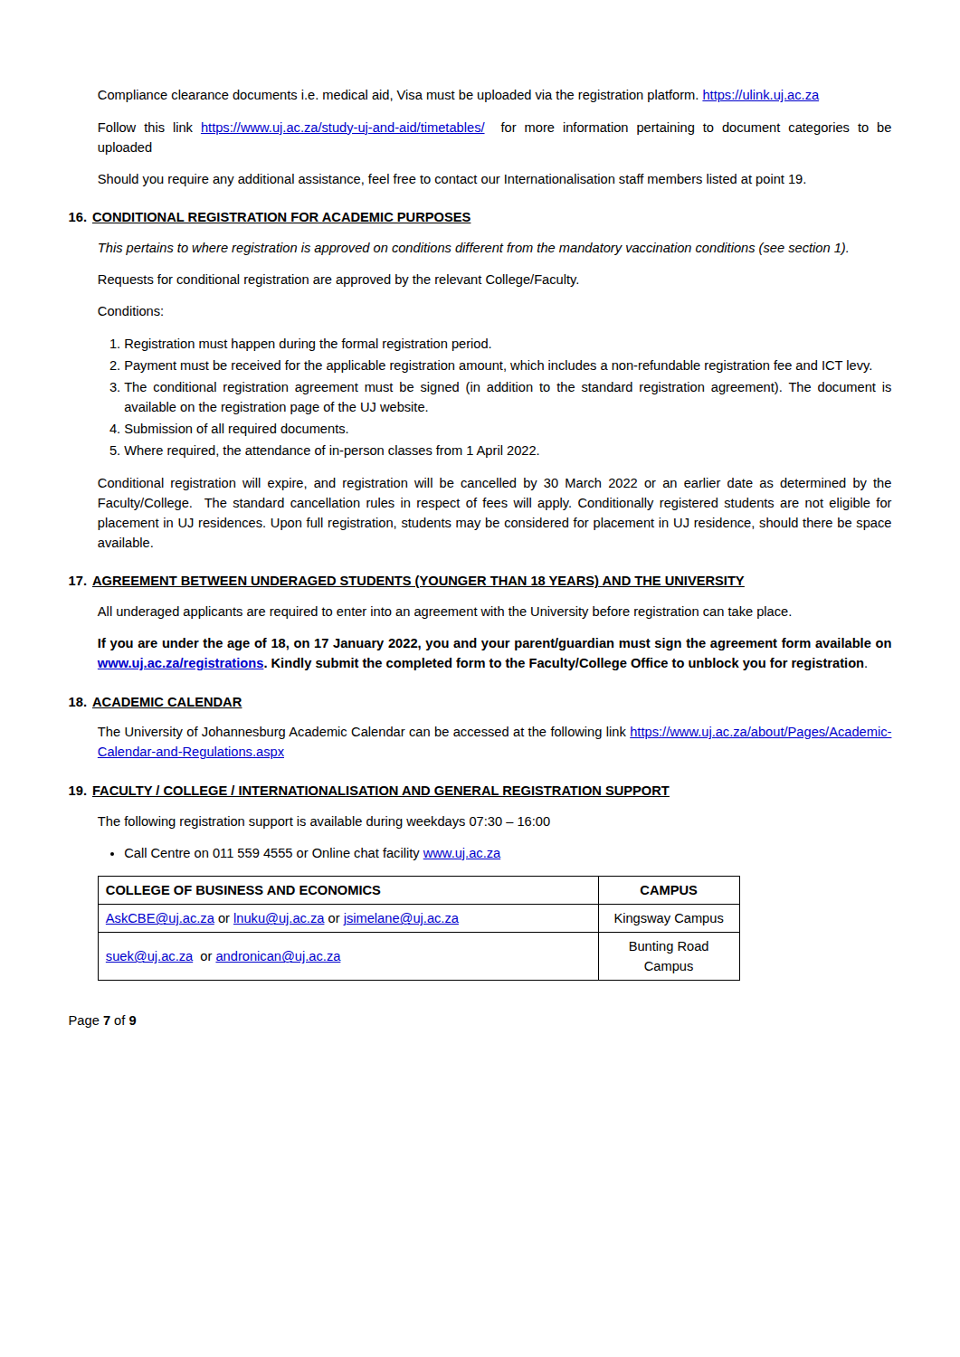Compliance clearance documents i.e. medical aid, Visa must be uploaded via the registration platform. https://ulink.uj.ac.za
Follow this link https://www.uj.ac.za/study-uj-and-aid/timetables/ for more information pertaining to document categories to be uploaded
Should you require any additional assistance, feel free to contact our Internationalisation staff members listed at point 19.
16. CONDITIONAL REGISTRATION FOR ACADEMIC PURPOSES
This pertains to where registration is approved on conditions different from the mandatory vaccination conditions (see section 1).
Requests for conditional registration are approved by the relevant College/Faculty.
Conditions:
Registration must happen during the formal registration period.
Payment must be received for the applicable registration amount, which includes a non-refundable registration fee and ICT levy.
The conditional registration agreement must be signed (in addition to the standard registration agreement). The document is available on the registration page of the UJ website.
Submission of all required documents.
Where required, the attendance of in-person classes from 1 April 2022.
Conditional registration will expire, and registration will be cancelled by 30 March 2022 or an earlier date as determined by the Faculty/College. The standard cancellation rules in respect of fees will apply. Conditionally registered students are not eligible for placement in UJ residences. Upon full registration, students may be considered for placement in UJ residence, should there be space available.
17. AGREEMENT BETWEEN UNDERAGED STUDENTS (YOUNGER THAN 18 YEARS) AND THE UNIVERSITY
All underaged applicants are required to enter into an agreement with the University before registration can take place.
If you are under the age of 18, on 17 January 2022, you and your parent/guardian must sign the agreement form available on www.uj.ac.za/registrations. Kindly submit the completed form to the Faculty/College Office to unblock you for registration.
18. ACADEMIC CALENDAR
The University of Johannesburg Academic Calendar can be accessed at the following link https://www.uj.ac.za/about/Pages/Academic-Calendar-and-Regulations.aspx
19. FACULTY / COLLEGE / INTERNATIONALISATION AND GENERAL REGISTRATION SUPPORT
The following registration support is available during weekdays 07:30 – 16:00
Call Centre on 011 559 4555 or Online chat facility www.uj.ac.za
| COLLEGE OF BUSINESS AND ECONOMICS | CAMPUS |
| --- | --- |
| AskCBE@uj.ac.za or lnuku@uj.ac.za or jsimelane@uj.ac.za | Kingsway Campus |
| suek@uj.ac.za or andronican@uj.ac.za | Bunting Road Campus |
Page 7 of 9